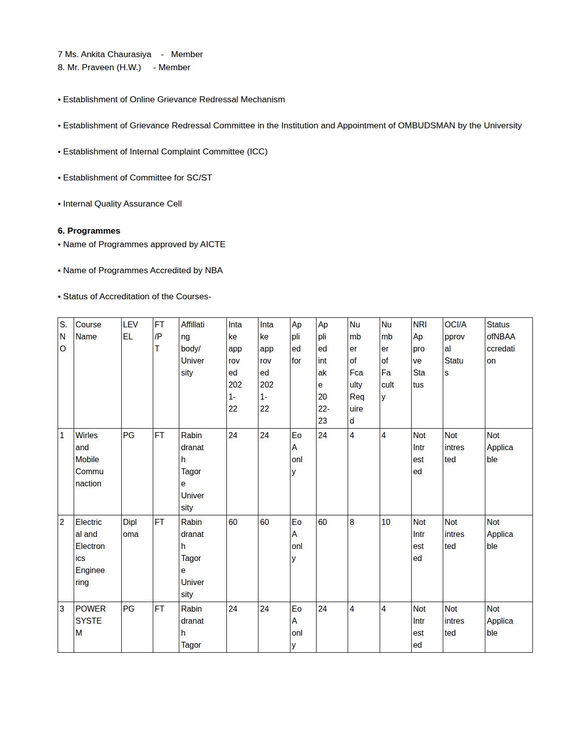7 Ms. Ankita Chaurasiya - Member
8. Mr. Praveen (H.W.) - Member
Establishment of Online Grievance Redressal Mechanism
Establishment of Grievance Redressal Committee in the Institution and Appointment of OMBUDSMAN by the University
Establishment of Internal Complaint Committee (ICC)
Establishment of Committee for SC/ST
Internal Quality Assurance Cell
6. Programmes
Name of Programmes approved by AICTE
Name of Programmes Accredited by NBA
Status of Accreditation of the Courses-
| S. N O | Course Name | LEV EL | FT /P T | Affillati ng body/ Univer sity | Inta ke app rov ed 202 1- 22 | Inta ke app rov ed 202 1- 22 | Ap pli ed for | Ap pli ed int ak e 20 22- 23 | Nu mb er of Fca ulty Req uire d | Nu mb er of Fa cult y | NRI Ap pro ve Sta tus | OCI/A pprov al Statu s | Status ofNBAA ccredati on |
| --- | --- | --- | --- | --- | --- | --- | --- | --- | --- | --- | --- | --- | --- |
| 1 | Wirles and Mobile Commu naction | PG | FT | Rabin dranat h Tagor e Univer sity | 24 | 24 | Eo A onl y | 24 | 4 | 4 | Not Intr est ed | Not intres ted | Not Applica ble |
| 2 | Electric al and Electron ics Enginee ring | Dipl oma | FT | Rabin dranat h Tagor e Univer sity | 60 | 60 | Eo A onl y | 60 | 8 | 10 | Not Intr est ed | Not intres ted | Not Applica ble |
| 3 | POWER SYSTE M | PG | FT | Rabin dranat h Tagor | 24 | 24 | Eo A onl y | 24 | 4 | 4 | Not Intr est ed | Not intres ted | Not Applica ble |